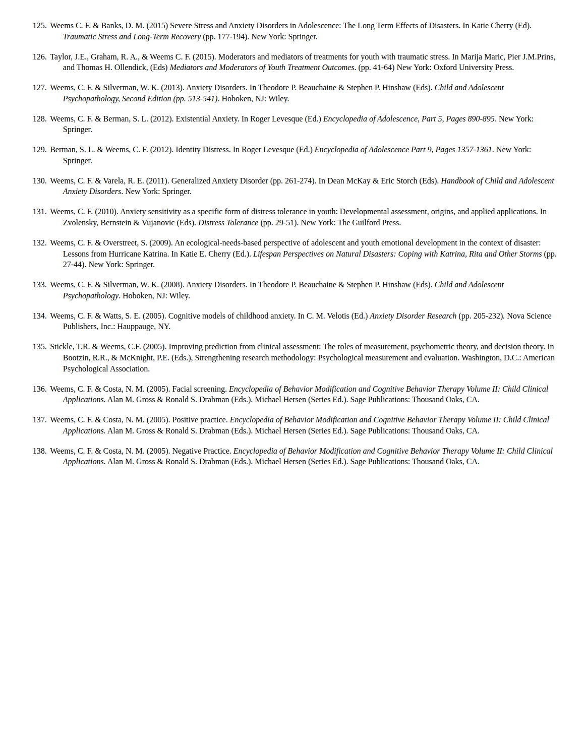125. Weems C. F. & Banks, D. M. (2015) Severe Stress and Anxiety Disorders in Adolescence: The Long Term Effects of Disasters. In Katie Cherry (Ed). Traumatic Stress and Long-Term Recovery (pp. 177-194). New York: Springer.
126. Taylor, J.E., Graham, R. A., & Weems C. F. (2015). Moderators and mediators of treatments for youth with traumatic stress. In Marija Maric, Pier J.M.Prins, and Thomas H. Ollendick, (Eds) Mediators and Moderators of Youth Treatment Outcomes. (pp. 41-64) New York: Oxford University Press.
127. Weems, C. F. & Silverman, W. K. (2013). Anxiety Disorders. In Theodore P. Beauchaine & Stephen P. Hinshaw (Eds). Child and Adolescent Psychopathology, Second Edition (pp. 513-541). Hoboken, NJ: Wiley.
128. Weems, C. F. & Berman, S. L. (2012). Existential Anxiety. In Roger Levesque (Ed.) Encyclopedia of Adolescence, Part 5, Pages 890-895. New York: Springer.
129. Berman, S. L. & Weems, C. F. (2012). Identity Distress. In Roger Levesque (Ed.) Encyclopedia of Adolescence Part 9, Pages 1357-1361. New York: Springer.
130. Weems, C. F. & Varela, R. E. (2011). Generalized Anxiety Disorder (pp. 261-274). In Dean McKay & Eric Storch (Eds). Handbook of Child and Adolescent Anxiety Disorders. New York: Springer.
131. Weems, C. F. (2010). Anxiety sensitivity as a specific form of distress tolerance in youth: Developmental assessment, origins, and applied applications. In Zvolensky, Bernstein & Vujanovic (Eds). Distress Tolerance (pp. 29-51). New York: The Guilford Press.
132. Weems, C. F. & Overstreet, S. (2009). An ecological-needs-based perspective of adolescent and youth emotional development in the context of disaster: Lessons from Hurricane Katrina. In Katie E. Cherry (Ed.). Lifespan Perspectives on Natural Disasters: Coping with Katrina, Rita and Other Storms (pp. 27-44). New York: Springer.
133. Weems, C. F. & Silverman, W. K. (2008). Anxiety Disorders. In Theodore P. Beauchaine & Stephen P. Hinshaw (Eds). Child and Adolescent Psychopathology. Hoboken, NJ: Wiley.
134. Weems, C. F. & Watts, S. E. (2005). Cognitive models of childhood anxiety. In C. M. Velotis (Ed.) Anxiety Disorder Research (pp. 205-232). Nova Science Publishers, Inc.: Hauppauge, NY.
135. Stickle, T.R. & Weems, C.F. (2005). Improving prediction from clinical assessment: The roles of measurement, psychometric theory, and decision theory. In Bootzin, R.R., & McKnight, P.E. (Eds.), Strengthening research methodology: Psychological measurement and evaluation. Washington, D.C.: American Psychological Association.
136. Weems, C. F. & Costa, N. M. (2005). Facial screening. Encyclopedia of Behavior Modification and Cognitive Behavior Therapy Volume II: Child Clinical Applications. Alan M. Gross & Ronald S. Drabman (Eds.). Michael Hersen (Series Ed.). Sage Publications: Thousand Oaks, CA.
137. Weems, C. F. & Costa, N. M. (2005). Positive practice. Encyclopedia of Behavior Modification and Cognitive Behavior Therapy Volume II: Child Clinical Applications. Alan M. Gross & Ronald S. Drabman (Eds.). Michael Hersen (Series Ed.). Sage Publications: Thousand Oaks, CA.
138. Weems, C. F. & Costa, N. M. (2005). Negative Practice. Encyclopedia of Behavior Modification and Cognitive Behavior Therapy Volume II: Child Clinical Applications. Alan M. Gross & Ronald S. Drabman (Eds.). Michael Hersen (Series Ed.). Sage Publications: Thousand Oaks, CA.